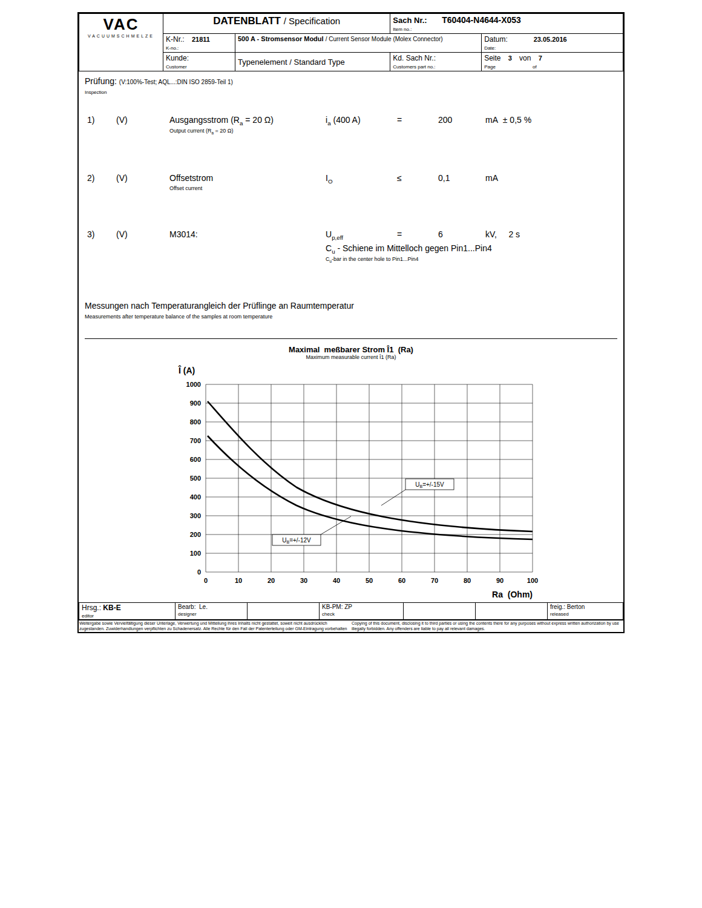| VAC VACUUMSCHMELZE | DATENBLATT / Specification | Sach Nr.: T60404-N4644-X053 Item no.: |
| K-Nr.: 21811 K-no.: | 500 A - Stromsensor Modul / Current Sensor Module (Molex Connector) | Datum: 23.05.2016 Date: |
| Kunde: Customer | Typenelement / Standard Type | Kd. Sach Nr.: Customers part no.: | Seite 3 von 7 Page of |
Prüfung: (V:100%-Test; AQL...:DIN ISO 2859-Teil 1)
Inspection
| 1) | (V) | Ausgangsstrom (R a = 20 Ω) | i a (400 A) | = | 200 | mA ± 0,5 % |
| | | Output current (R a = 20 Ω) | |
| 2) | (V) | Offsetstrom | I O | ≤ | 0,1 | mA |
| | | Offset current | |
| 3) | (V) | M3014: | U p,eff | = | 6 | kV, 2 s |
| | | | C u - Schiene im Mittelloch gegen Pin1...Pin4 |
| | | | C u -bar in the center hole to Pin1...Pin4 |
Messungen nach Temperaturangleich der Prüflinge an Raumtemperatur
Measurements after temperature balance of the samples at room temperature
Maximal meßbarer Strom Î1 (Ra) Maximum measurable current Î1 (Ra)
Î (A) 1000 900 800 700 600 500 400 300 200 100 0 0 10 20 30 40 50 60 70 80 90 100 UB=+/-15V UB=+/-12V Ra (Ohm)
| Hrsg.: KB-E editor | Bearb: Le. designer | | KB-PM: ZP check | | | freig.: Berton released |
| Weitergabe sowie Vervielfältigung dieser Unterlage, Verwertung und Mitteilung ihres Inhalts nicht gestattet, soweit nicht ausdrücklich zugestanden. Zuwiderhandlungen verpflichten zu Schadenersatz. Alle Rechte für den Fall der Patenterteilung oder GM-Eintragung vorbehalten | Copying of this document, disclosing it to third parties or using the contents there for any purposes without express written authorization by use illegally forbidden. Any offenders are liable to pay all relevant damages. |